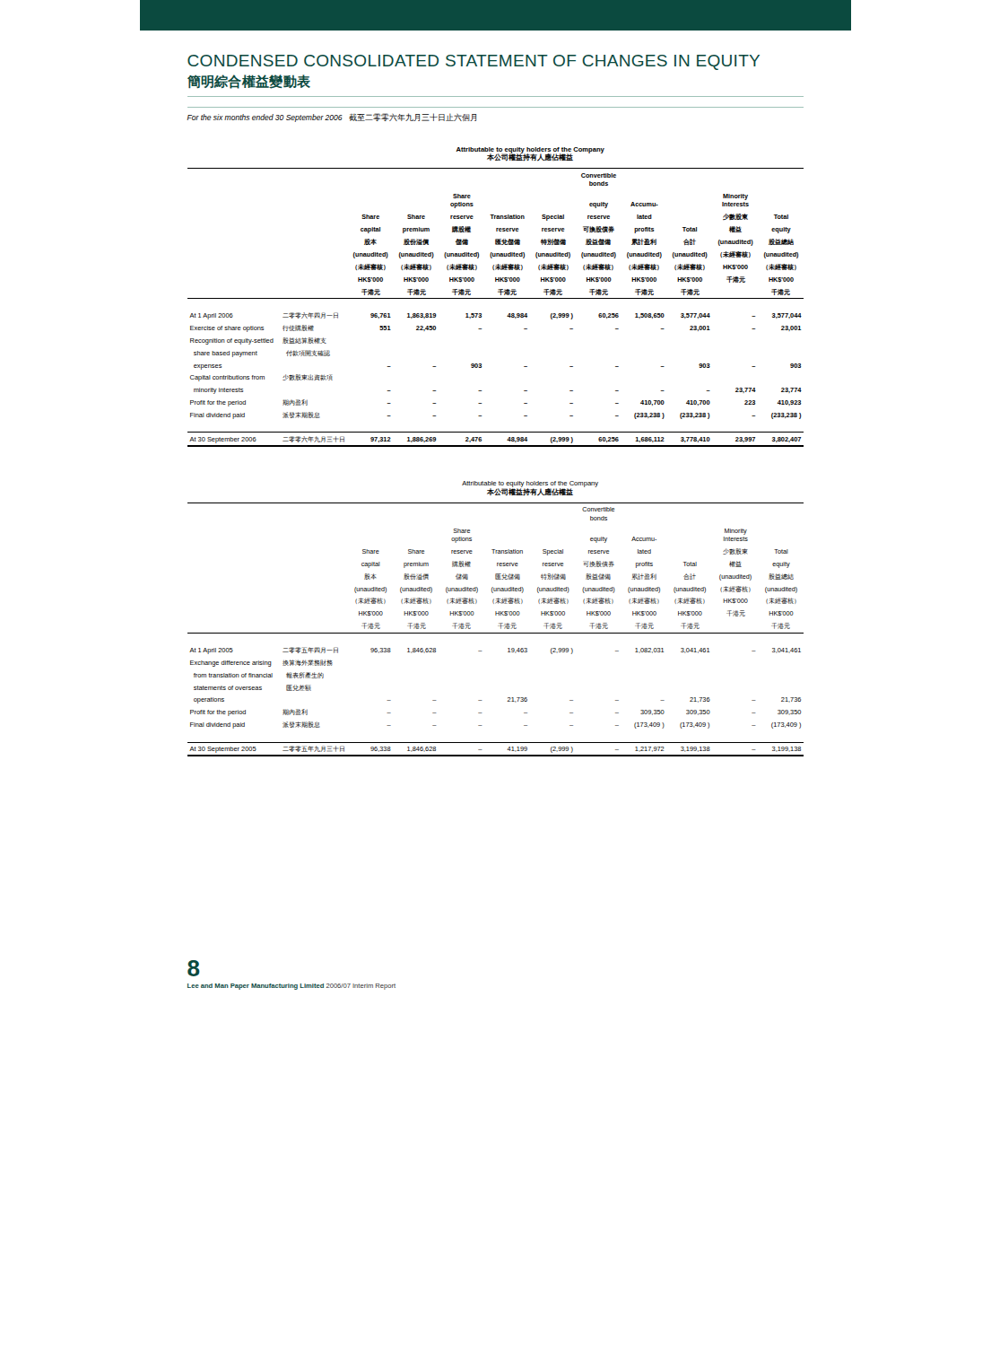CONDENSED CONSOLIDATED STATEMENT OF CHANGES IN EQUITY 簡明綜合權益變動表
For the six months ended 30 September 2006 截至二零零六年九月三十日止六個月
| | | Attributable to equity holders of the Company 本公司權益持有人應佔權益 | | |
| | | | | | | | Convertible bonds | | | | |
| | | | | Share options | | | equity | Accumu- | | Minority Interests | |
| | | Share | Share | reserve | Translation | Special | reserve | lated | | 少數股東 | Total |
| | | capital | premium | 購股權 | reserve | reserve | 可換股債券 | profits | Total | 權益 | equity |
| | | 股本 | 股份溢價 | 儲備 | 匯兌儲備 | 特別儲備 | 股益儲備 | 累計盈利 | 合計 | (unaudited) | 股益總結 |
| | | (unaudited) | (unaudited) | (unaudited) | (unaudited) | (unaudited) | (unaudited) | (unaudited) | (unaudited) | （未經審核） | (unaudited) |
| | | （未經審核） | （未經審核） | （未經審核） | （未經審核） | （未經審核） | （未經審核） | （未經審核） | （未經審核） | HK$'000 | （未經審核） |
| | | HK$'000 | HK$'000 | HK$'000 | HK$'000 | HK$'000 | HK$'000 | HK$'000 | HK$'000 | 千港元 | HK$'000 |
| | | 千港元 | 千港元 | 千港元 | 千港元 | 千港元 | 千港元 | 千港元 | 千港元 | | 千港元 |
| At 1 April 2006 | 二零零六年四月一日 | 96,761 | 1,863,819 | 1,573 | 48,984 | (2,999 ) | 60,256 | 1,508,650 | 3,577,044 | – | 3,577,044 |
| Exercise of share options | 行使購股權 | 551 | 22,450 | – | – | – | – | – | 23,001 | – | 23,001 |
| Recognition of equity-settled | 股益結算股權支 | |
| share based payment | 付款項開支確認 | |
| expenses | | – | – | 903 | – | – | – | – | 903 | – | 903 |
| Capital contributions from | 少數股東出資款項 | |
| minority interests | | – | – | – | – | – | – | – | – | 23,774 | 23,774 |
| Profit for the period | 期內盈利 | – | – | – | – | – | – | 410,700 | 410,700 | 223 | 410,923 |
| Final dividend paid | 派發末期股息 | – | – | – | – | – | – | (233,238 ) | (233,238 ) | – | (233,238 ) |
| At 30 September 2006 | 二零零六年九月三十日 | 97,312 | 1,886,269 | 2,476 | 48,984 | (2,999 ) | 60,256 | 1,686,112 | 3,778,410 | 23,997 | 3,802,407 |
| | | Attributable to equity holders of the Company 本公司權益持有人應佔權益 | | |
| | | | | | | | Convertible bonds | | | | |
| | | | | Share options | | | equity | Accumu- | | Minority Interests | |
| | | Share | Share | reserve | Translation | Special | reserve | lated | | 少數股東 | Total |
| | | capital | premium | 購股權 | reserve | reserve | 可換股債券 | profits | Total | 權益 | equity |
| | | 股本 | 股份溢價 | 儲備 | 匯兌儲備 | 特別儲備 | 股益儲備 | 累計盈利 | 合計 | (unaudited) | 股益總結 |
| | | (unaudited) | (unaudited) | (unaudited) | (unaudited) | (unaudited) | (unaudited) | (unaudited) | (unaudited) | （未經審核） | (unaudited) |
| | | （未經審核） | （未經審核） | （未經審核） | （未經審核） | （未經審核） | （未經審核） | （未經審核） | （未經審核） | HK$'000 | （未經審核） |
| | | HK$'000 | HK$'000 | HK$'000 | HK$'000 | HK$'000 | HK$'000 | HK$'000 | HK$'000 | 千港元 | HK$'000 |
| | | 千港元 | 千港元 | 千港元 | 千港元 | 千港元 | 千港元 | 千港元 | 千港元 | | 千港元 |
| At 1 April 2005 | 二零零五年四月一日 | 96,338 | 1,846,628 | – | 19,463 | (2,999 ) | – | 1,082,031 | 3,041,461 | – | 3,041,461 |
| Exchange difference arising | 換算海外業務財務 | |
| from translation of financial | 報表所產生的 | |
| statements of overseas | 匯兌差額 | |
| operations | | – | – | – | 21,736 | – | – | – | 21,736 | – | 21,736 |
| Profit for the period | 期內盈利 | – | – | – | – | – | – | 309,350 | 309,350 | – | 309,350 |
| Final dividend paid | 派發末期股息 | – | – | – | – | – | – | (173,409 ) | (173,409 ) | – | (173,409 ) |
| At 30 September 2005 | 二零零五年九月三十日 | 96,338 | 1,846,628 | – | 41,199 | (2,999 ) | – | 1,217,972 | 3,199,138 | – | 3,199,138 |
8
Lee and Man Paper Manufacturing Limited 2006/07 Interim Report